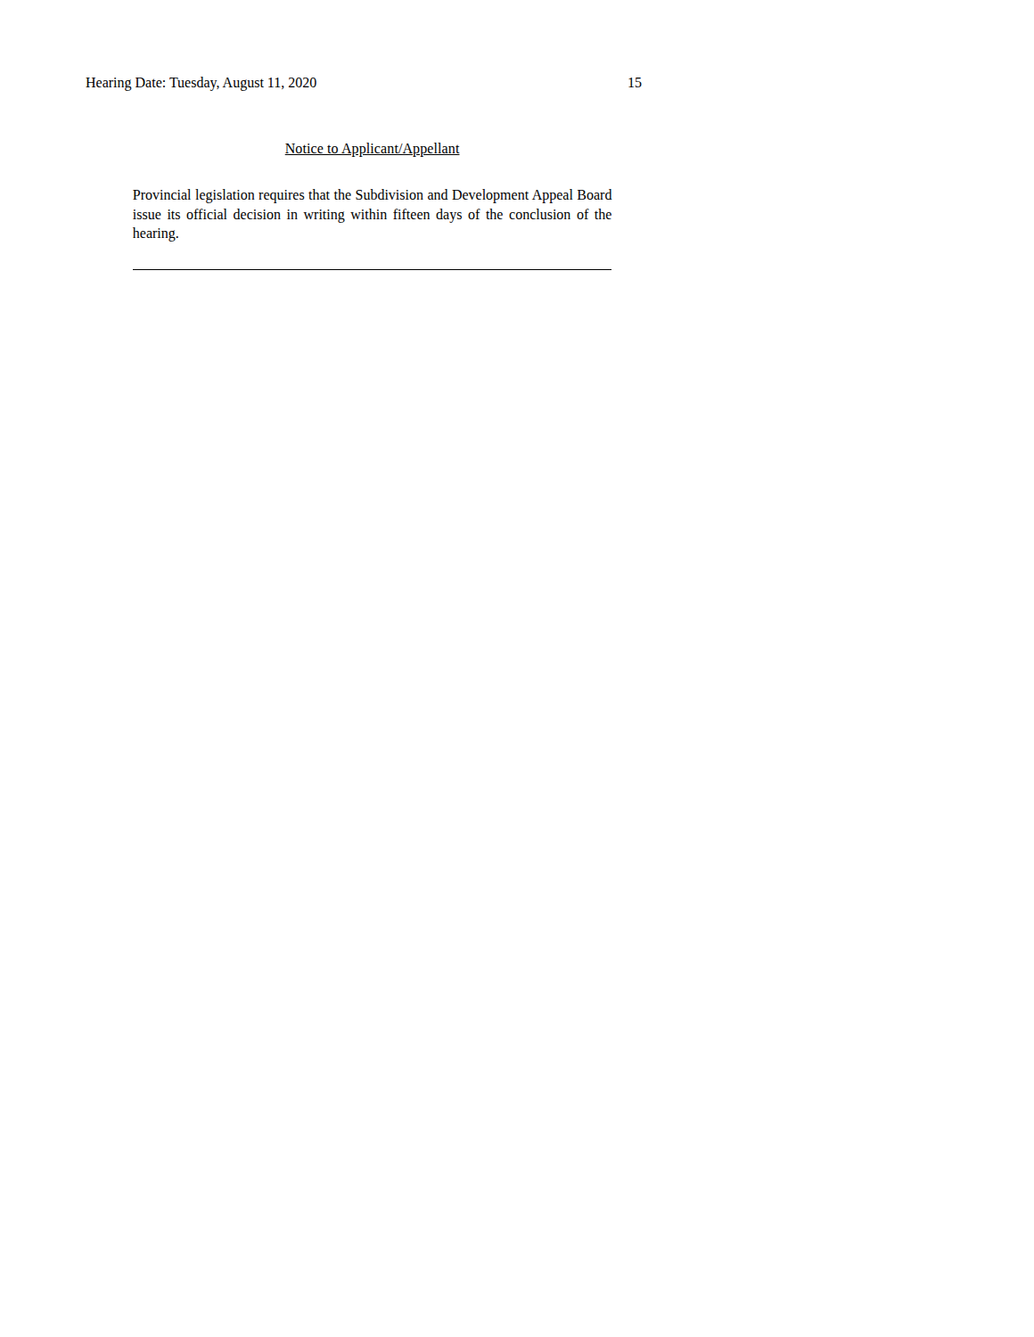Hearing Date: Tuesday, August 11, 2020 15
Notice to Applicant/Appellant
Provincial legislation requires that the Subdivision and Development Appeal Board issue its official decision in writing within fifteen days of the conclusion of the hearing.